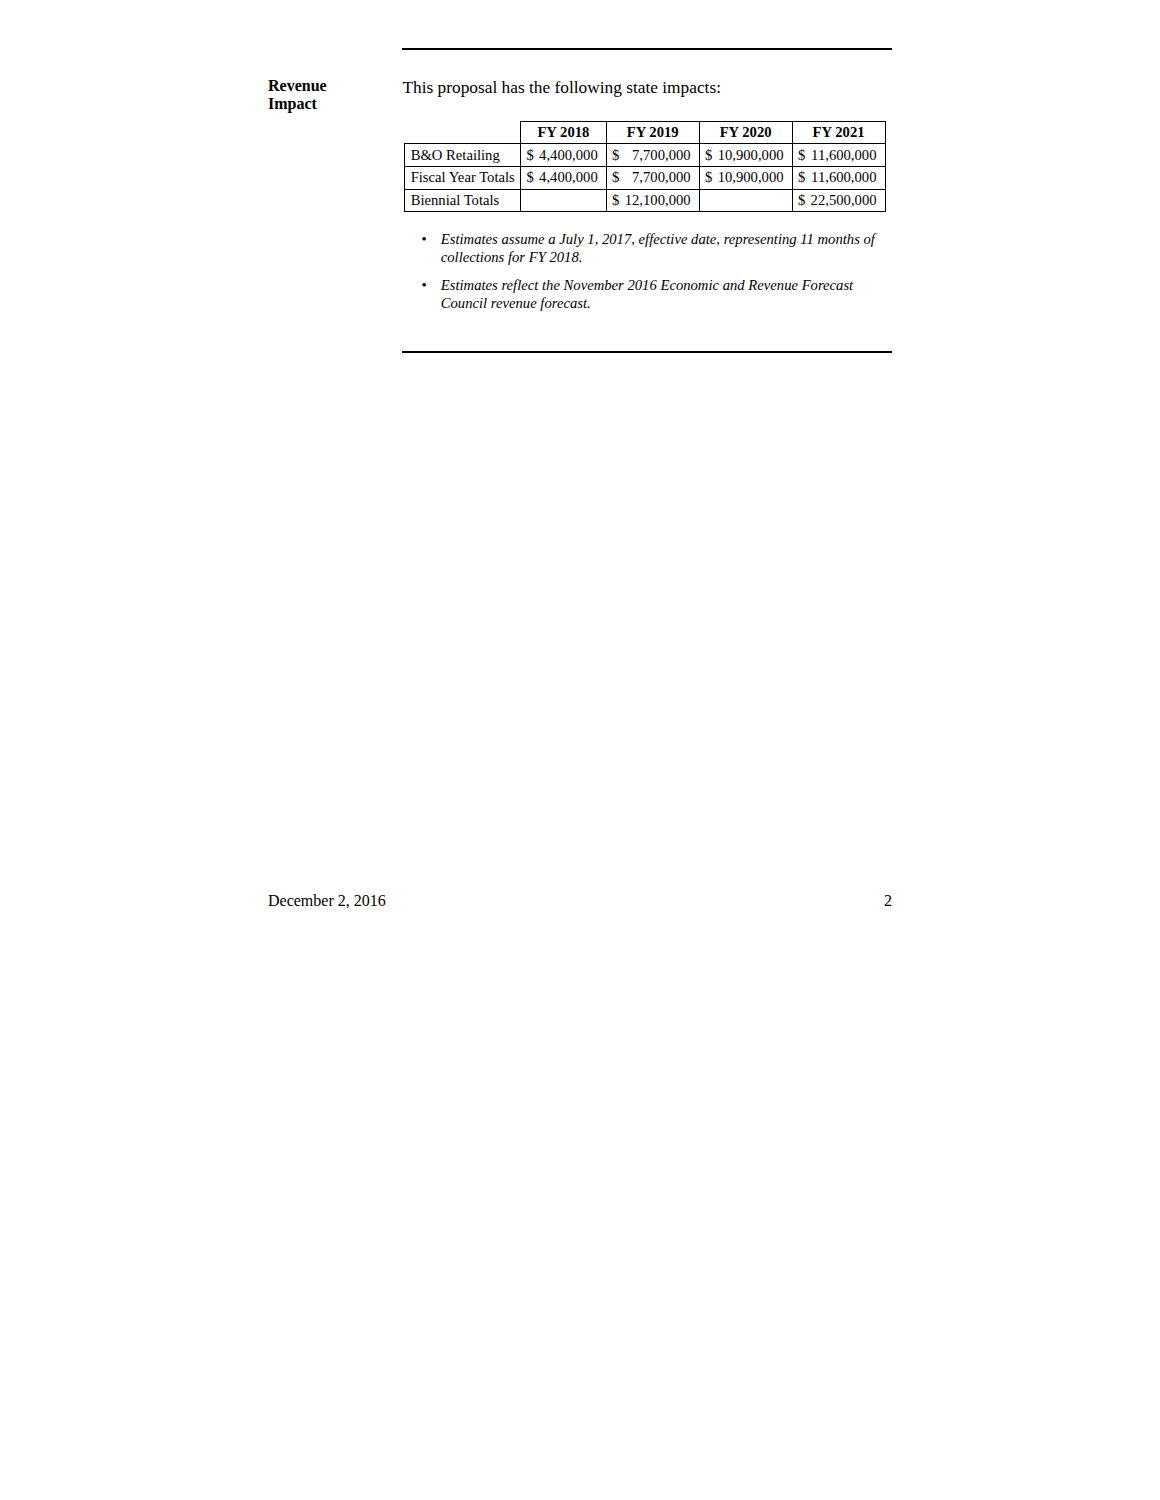Revenue
Impact
This proposal has the following state impacts:
| | FY 2018 | FY 2019 | FY 2020 | FY 2021 |
| --- | --- | --- | --- | --- |
| B&O Retailing | $ | 4,400,000 | $ | 7,700,000 | $ | 10,900,000 | $ | 11,600,000 |
| Fiscal Year Totals | $ | 4,400,000 | $ | 7,700,000 | $ | 10,900,000 | $ | 11,600,000 |
| Biennial Totals | | | $ | 12,100,000 | | | $ | 22,500,000 |
Estimates assume a July 1, 2017, effective date, representing 11 months of collections for FY 2018.
Estimates reflect the November 2016 Economic and Revenue Forecast Council revenue forecast.
December 2, 2016 2